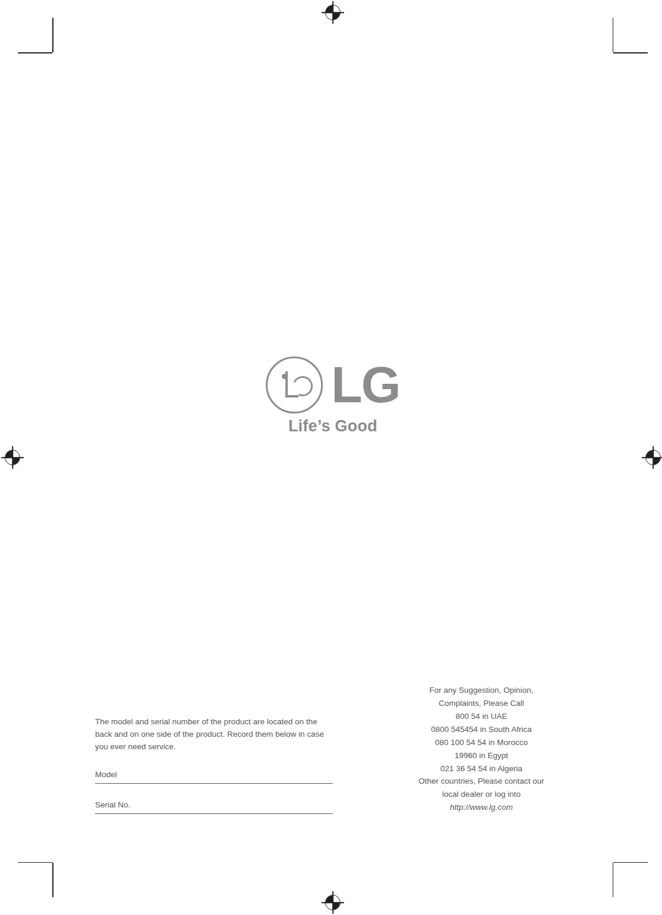LG
Life’s Good
The model and serial number of the product are located on the back and on one side of the product. Record them below in case you ever need service.
Model Serial No.
For any Suggestion, Opinion,
Complaints, Please Call
800 54 in UAE
0800 545454 in South Africa
080 100 54 54 in Morocco
19960 in Egypt
021 36 54 54 in Algeria
Other countries, Please contact our
local dealer or log into
http://www.lg.com